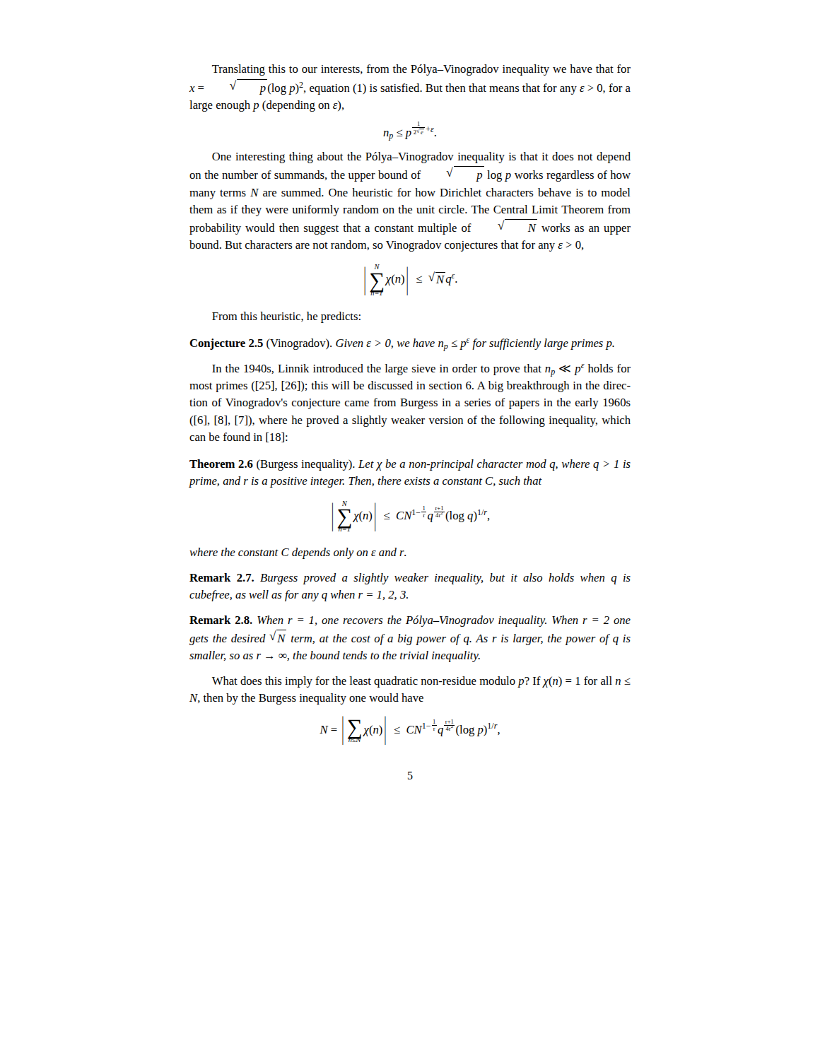Translating this to our interests, from the Pólya–Vinogradov inequality we have that for x = p(log p)2, equation (1) is satisfied. But then that means that for any ε > 0, for a large enough p (depending on ε),
np ≤ p12e+ε.
One interesting thing about the Pólya–Vinogradov inequality is that it does not depend on the number of summands, the upper bound of p log p works regardless of how many terms N are summed. One heuristic for how Dirichlet characters behave is to model them as if they were uniformly random on the unit circle. The Central Limit Theorem from probability would then suggest that a constant multiple of N works as an upper bound. But characters are not random, so Vinogradov conjectures that for any ε > 0,
|N∑n=1 χ(n)| ≤ Nqε.
From this heuristic, he predicts:
Conjecture 2.5 (Vinogradov). Given ε > 0, we have np ≤ pε for sufficiently large primes p.
In the 1940s, Linnik introduced the large sieve in order to prove that np ≪ pε holds for most primes ([25], [26]); this will be discussed in section 6. A big breakthrough in the direction of Vinogradov's conjecture came from Burgess in a series of papers in the early 1960s ([6], [8], [7]), where he proved a slightly weaker version of the following inequality, which can be found in [18]:
Theorem 2.6 (Burgess inequality). Let χ be a non-principal character mod q, where q > 1 is prime, and r is a positive integer. Then, there exists a constant C, such that
|N∑n=1 χ(n)| ≤ CN1−1 rqr+14r2(log q)1/r,
where the constant C depends only on ε and r.
Remark 2.7. Burgess proved a slightly weaker inequality, but it also holds when q is cubefree, as well as for any q when r = 1, 2, 3.
Remark 2.8. When r = 1, one recovers the Pólya–Vinogradov inequality. When r = 2 one gets the desired N term, at the cost of a big power of q. As r is larger, the power of q is smaller, so as r → ∞, the bound tends to the trivial inequality.
What does this imply for the least quadratic non-residue modulo p? If χ(n) = 1 for all n ≤ N, then by the Burgess inequality one would have
N = |∑n≤N χ(n)| ≤ CN1−1 rqr+14r2(log p)1/r,
5